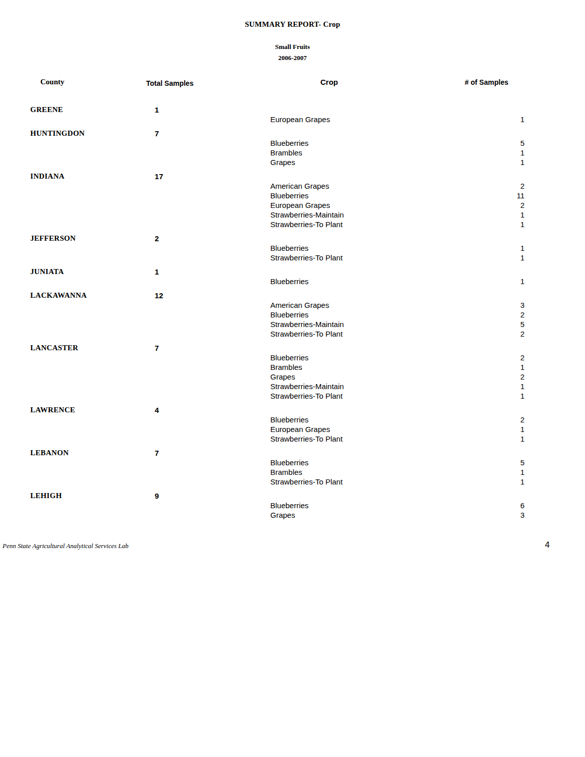SUMMARY REPORT- Crop
Small Fruits
2006-2007
| County | Total Samples | Crop | # of Samples |
| --- | --- | --- | --- |
| GREENE | 1 | | |
| | | European Grapes | 1 |
| HUNTINGDON | 7 | | |
| | | Blueberries | 5 |
| | | Brambles | 1 |
| | | Grapes | 1 |
| INDIANA | 17 | | |
| | | American Grapes | 2 |
| | | Blueberries | 11 |
| | | European Grapes | 2 |
| | | Strawberries-Maintain | 1 |
| | | Strawberries-To Plant | 1 |
| JEFFERSON | 2 | | |
| | | Blueberries | 1 |
| | | Strawberries-To Plant | 1 |
| JUNIATA | 1 | | |
| | | Blueberries | 1 |
| LACKAWANNA | 12 | | |
| | | American Grapes | 3 |
| | | Blueberries | 2 |
| | | Strawberries-Maintain | 5 |
| | | Strawberries-To Plant | 2 |
| LANCASTER | 7 | | |
| | | Blueberries | 2 |
| | | Brambles | 1 |
| | | Grapes | 2 |
| | | Strawberries-Maintain | 1 |
| | | Strawberries-To Plant | 1 |
| LAWRENCE | 4 | | |
| | | Blueberries | 2 |
| | | European Grapes | 1 |
| | | Strawberries-To Plant | 1 |
| LEBANON | 7 | | |
| | | Blueberries | 5 |
| | | Brambles | 1 |
| | | Strawberries-To Plant | 1 |
| LEHIGH | 9 | | |
| | | Blueberries | 6 |
| | | Grapes | 3 |
Penn State Agricultural Analytical Services Lab
4